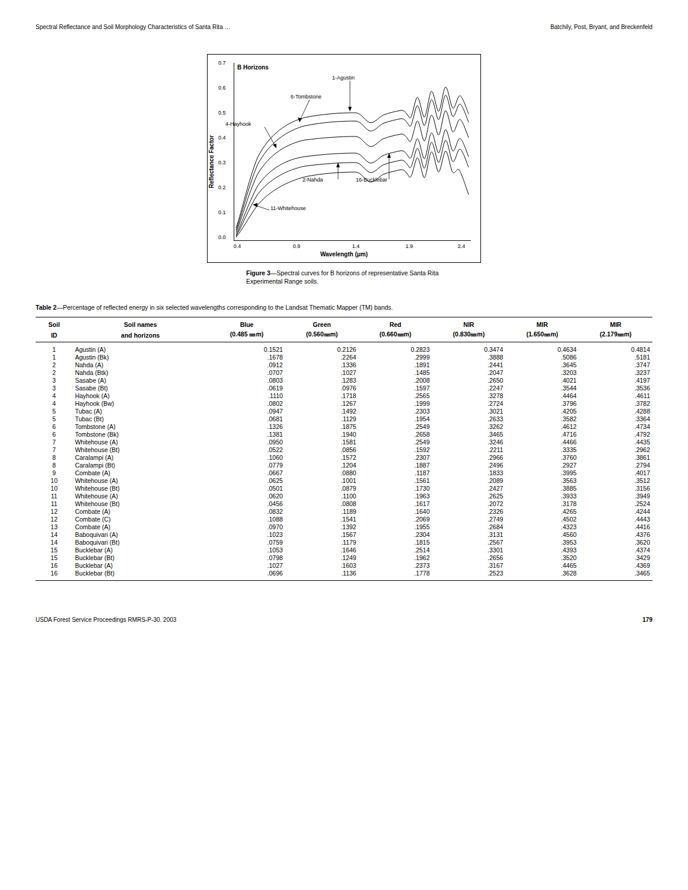Spectral Reflectance and Soil Morphology Characteristics of Santa Rita … Batchily, Post, Bryant, and Breckenfeld
Reflectance Factor
B Horizons
0.7
0.6
0.5
0.4
0.3
0.2
0.1
0.0
0.4
0.9
1.4
1.9
2.4
1-Agustin
6-Tombstone
4-Hayhook
2-Nahda
16-Bucklebar
11-Whitehouse
Wavelength (μm)
Figure 3—Spectral curves for B horizons of representative Santa Rita Experimental Range soils.
Table 2—Percentage of reflected energy in six selected wavelengths corresponding to the Landsat Thematic Mapper (TM) bands.
| Soil | Soil names | Blue | Green | Red | NIR | MIR | MIR |
| --- | --- | --- | --- | --- | --- | --- | --- |
| ID | and horizons | (0.485 ㎜m) | (0.560㎜m) | (0.660㎜m) | (0.830㎜m) | (1.650㎜m) | (2.179㎜m) |
| 1 | Agustin (A) | 0.1521 | 0.2126 | 0.2823 | 0.3474 | 0.4634 | 0.4814 |
| 1 | Agustin (Bk) | .1678 | .2264 | .2999 | .3888 | .5086 | .5181 |
| 2 | Nahda (A) | .0912 | .1336 | .1891 | .2441 | .3645 | .3747 |
| 2 | Nahda (Btk) | .0707 | .1027 | .1485 | .2047 | .3203 | .3237 |
| 3 | Sasabe (A) | .0803 | .1283 | .2008 | .2650 | .4021 | .4197 |
| 3 | Sasabe (Bt) | .0619 | .0976 | .1597 | .2247 | .3544 | .3536 |
| 4 | Hayhook (A) | .1110 | .1718 | .2565 | .3278 | .4464 | .4611 |
| 4 | Hayhook (Bw) | .0802 | .1267 | .1999 | .2724 | .3796 | .3782 |
| 5 | Tubac (A) | .0947 | .1492 | .2303 | .3021 | .4205 | .4288 |
| 5 | Tubac (Bt) | .0681 | .1129 | .1954 | .2633 | .3582 | .3364 |
| 6 | Tombstone (A) | .1326 | .1875 | .2549 | .3262 | .4612 | .4734 |
| 6 | Tombstone (Bk) | .1381 | .1940 | .2658 | .3465 | .4716 | .4792 |
| 7 | Whitehouse (A) | .0950 | .1581 | .2549 | .3246 | .4466 | .4435 |
| 7 | Whitehouse (Bt) | .0522 | .0856 | .1592 | .2211 | .3335 | .2962 |
| 8 | Caralampi (A) | .1060 | .1572 | .2307 | .2966 | .3760 | .3861 |
| 8 | Caralampi (Bt) | .0779 | .1204 | .1887 | .2496 | .2927 | .2794 |
| 9 | Combate (A) | .0667 | .0880 | .1187 | .1833 | .3995 | .4017 |
| 10 | Whitehouse (A) | .0625 | .1001 | .1561 | .2089 | .3563 | .3512 |
| 10 | Whitehouse (Bt) | .0501 | .0879 | .1730 | .2427 | .3885 | .3156 |
| 11 | Whitehouse (A) | .0620 | .1100 | .1963 | .2625 | .3933 | .3949 |
| 11 | Whitehouse (Bt) | .0456 | .0808 | .1617 | .2072 | .3178 | .2524 |
| 12 | Combate (A) | .0832 | .1189 | .1640 | .2326 | .4265 | .4244 |
| 12 | Combate (C) | .1088 | .1541 | .2069 | .2749 | .4502 | .4443 |
| 13 | Combate (A) | .0970 | .1392 | .1955 | .2684 | .4323 | .4416 |
| 14 | Baboquivari (A) | .1023 | .1567 | .2304 | .3131 | .4560 | .4376 |
| 14 | Baboquivari (Bt) | .0759 | .1179 | .1815 | .2567 | .3953 | .3620 |
| 15 | Bucklebar (A) | .1053 | .1646 | .2514 | .3301 | .4393 | .4374 |
| 15 | Bucklebar (Bt) | .0798 | .1249 | .1962 | .2656 | .3520 | .3429 |
| 16 | Bucklebar (A) | .1027 | .1603 | .2373 | .3167 | .4465 | .4369 |
| 16 | Bucklebar (Bt) | .0696 | .1136 | .1778 | .2523 | .3628 | .3465 |
USDA Forest Service Proceedings RMRS-P-30. 2003 179